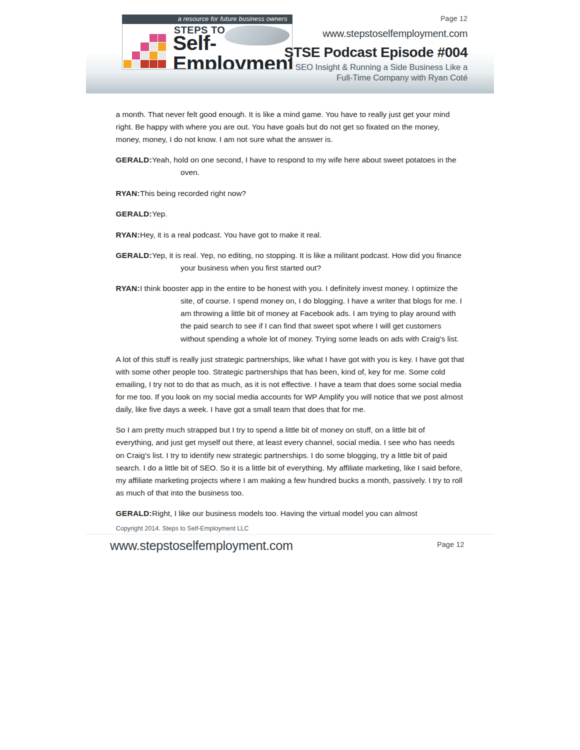a resource for future business owners
STEPS TO
Self-Employment
Page 12
www.stepstoselfemployment.com
STSE Podcast Episode #004
SEO Insight & Running a Side Business Like a
Full-Time Company with Ryan Coté
a month. That never felt good enough. It is like a mind game. You have to really just get your mind right. Be happy with where you are out. You have goals but do not get so fixated on the money, money, money, I do not know. I am not sure what the answer is.
Gerald: Yeah, hold on one second, I have to respond to my wife here about sweet potatoes in the oven.
Ryan: This being recorded right now?
Gerald: Yep.
Ryan: Hey, it is a real podcast. You have got to make it real.
Gerald: Yep, it is real. Yep, no editing, no stopping. It is like a militant podcast. How did you finance your business when you first started out?
Ryan: I think booster app in the entire to be honest with you. I definitely invest money. I optimize the site, of course. I spend money on, I do blogging. I have a writer that blogs for me. I am throwing a little bit of money at Facebook ads. I am trying to play around with the paid search to see if I can find that sweet spot where I will get customers without spending a whole lot of money. Trying some leads on ads with Craig's list.
A lot of this stuff is really just strategic partnerships, like what I have got with you is key. I have got that with some other people too. Strategic partnerships that has been, kind of, key for me. Some cold emailing, I try not to do that as much, as it is not effective. I have a team that does some social media for me too. If you look on my social media accounts for WP Amplify you will notice that we post almost daily, like five days a week. I have got a small team that does that for me.
So I am pretty much strapped but I try to spend a little bit of money on stuff, on a little bit of everything, and just get myself out there, at least every channel, social media. I see who has needs on Craig's list. I try to identify new strategic partnerships. I do some blogging, try a little bit of paid search. I do a little bit of SEO. So it is a little bit of everything. My affiliate marketing, like I said before, my affiliate marketing projects where I am making a few hundred bucks a month, passively. I try to roll as much of that into the business too.
Gerald: Right, I like our business models too. Having the virtual model you can almost
Copyright 2014. Steps to Self-Employment LLC
www.stepstoselfemployment.com
Page 12